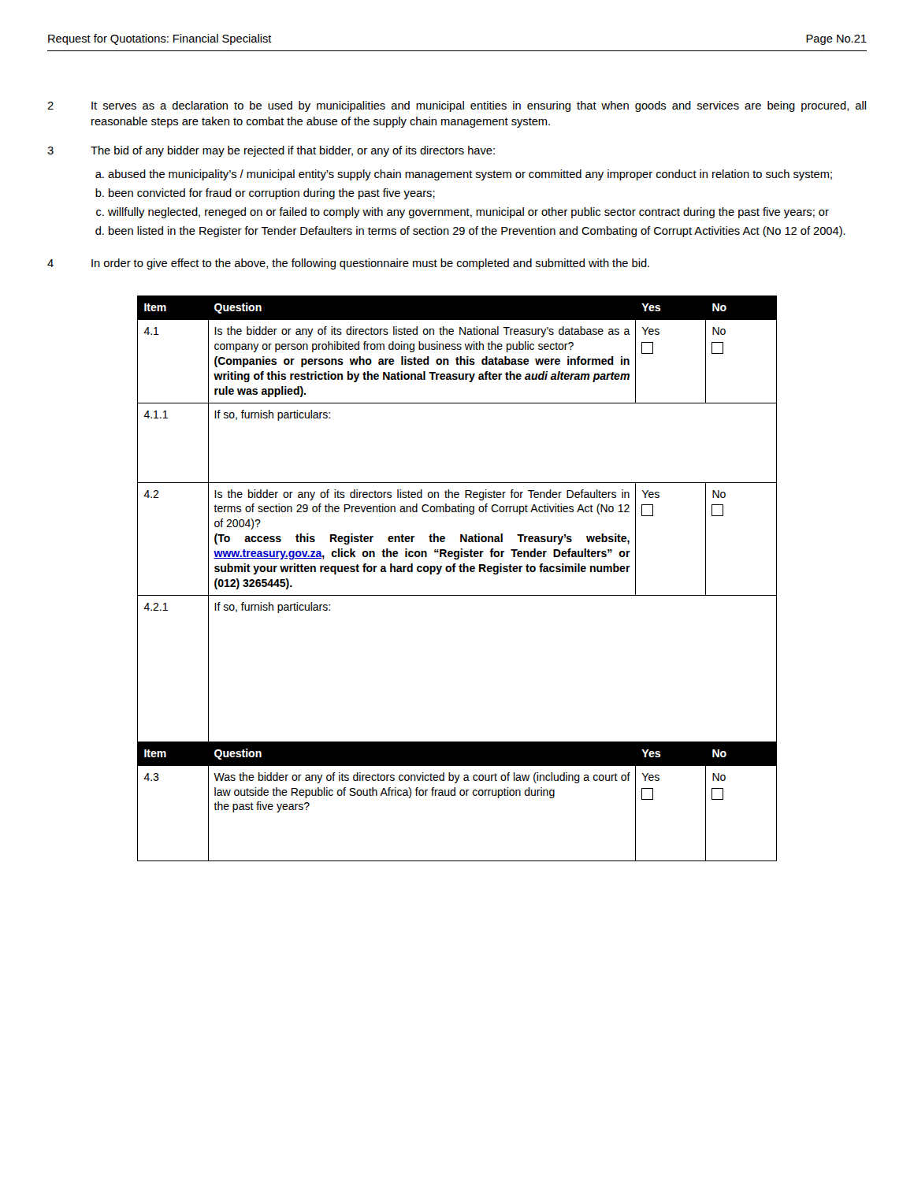Request for Quotations: Financial Specialist Page No.21
2
It serves as a declaration to be used by municipalities and municipal entities in ensuring that when goods and services are being procured, all reasonable steps are taken to combat the abuse of the supply chain management system.
3
The bid of any bidder may be rejected if that bidder, or any of its directors have:
abused the municipality’s / municipal entity’s supply chain management system or committed any improper conduct in relation to such system;
been convicted for fraud or corruption during the past five years;
willfully neglected, reneged on or failed to comply with any government, municipal or other public sector contract during the past five years; or
been listed in the Register for Tender Defaulters in terms of section 29 of the Prevention and Combating of Corrupt Activities Act (No 12 of 2004).
4
In order to give effect to the above, the following questionnaire must be completed and submitted with the bid.
| Item | Question | Yes | No |
| --- | --- | --- | --- |
| 4.1 | Is the bidder or any of its directors listed on the National Treasury’s database as a company or person prohibited from doing business with the public sector? (Companies or persons who are listed on this database were informed in writing of this restriction by the National Treasury after the audi alteram partem rule was applied). | Yes | No |
| 4.1.1 | If so, furnish particulars: |
| 4.2 | Is the bidder or any of its directors listed on the Register for Tender Defaulters in terms of section 29 of the Prevention and Combating of Corrupt Activities Act (No 12 of 2004)? (To access this Register enter the National Treasury’s website, www.treasury.gov.za , click on the icon “Register for Tender Defaulters” or submit your written request for a hard copy of the Register to facsimile number (012) 3265445). | Yes | No |
| 4.2.1 | If so, furnish particulars: |
| Item | Question | Yes | No |
| 4.3 | Was the bidder or any of its directors convicted by a court of law (including a court of law outside the Republic of South Africa) for fraud or corruption during the past five years? | Yes | No |